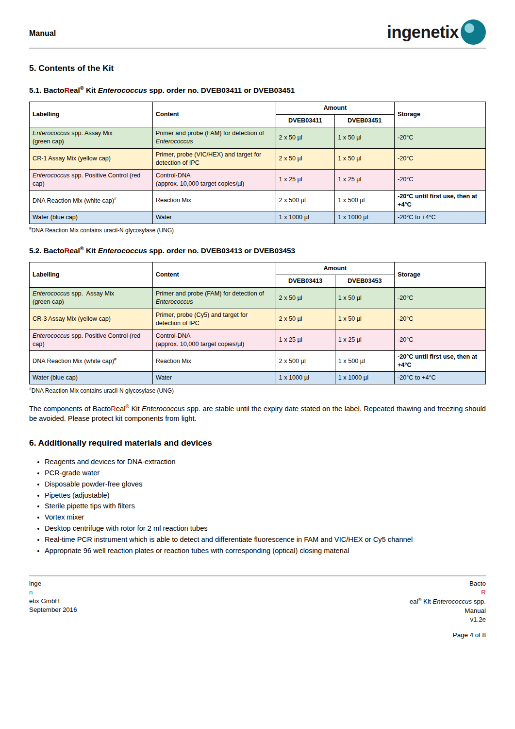Manual
ingenetix
5. Contents of the Kit
5.1. BactoReal® Kit Enterococcus spp. order no. DVEB03411 or DVEB03451
| Labelling | Content | Amount | Storage |
| --- | --- | --- | --- |
| DVEB03411 | DVEB03451 |
| Enterococcus spp. Assay Mix (green cap) | Primer and probe (FAM) for detection of Enterococcus | 2 x 50 µl | 1 x 50 µl | -20°C |
| CR-1 Assay Mix (yellow cap) | Primer, probe (VIC/HEX) and target for detection of IPC | 2 x 50 µl | 1 x 50 µl | -20°C |
| Enterococcus spp. Positive Control (red cap) | Control-DNA (approx. 10,000 target copies/µl) | 1 x 25 µl | 1 x 25 µl | -20°C |
| DNA Reaction Mix (white cap) # | Reaction Mix | 2 x 500 µl | 1 x 500 µl | -20°C until first use, then at +4°C |
| Water (blue cap) | Water | 1 x 1000 µl | 1 x 1000 µl | -20°C to +4°C |
#DNA Reaction Mix contains uracil-N glycosylase (UNG)
5.2. BactoReal® Kit Enterococcus spp. order no. DVEB03413 or DVEB03453
| Labelling | Content | Amount | Storage |
| --- | --- | --- | --- |
| DVEB03413 | DVEB03453 |
| Enterococcus spp. Assay Mix (green cap) | Primer and probe (FAM) for detection of Enterococcus | 2 x 50 µl | 1 x 50 µl | -20°C |
| CR-3 Assay Mix (yellow cap) | Primer, probe (Cy5) and target for detection of IPC | 2 x 50 µl | 1 x 50 µl | -20°C |
| Enterococcus spp. Positive Control (red cap) | Control-DNA (approx. 10,000 target copies/µl) | 1 x 25 µl | 1 x 25 µl | -20°C |
| DNA Reaction Mix (white cap) # | Reaction Mix | 2 x 500 µl | 1 x 500 µl | -20°C until first use, then at +4°C |
| Water (blue cap) | Water | 1 x 1000 µl | 1 x 1000 µl | -20°C to +4°C |
#DNA Reaction Mix contains uracil-N glycosylase (UNG)
The components of BactoReal® Kit Enterococcus spp. are stable until the expiry date stated on the label. Repeated thawing and freezing should be avoided. Please protect kit components from light.
6. Additionally required materials and devices
Reagents and devices for DNA-extraction
PCR-grade water
Disposable powder-free gloves
Pipettes (adjustable)
Sterile pipette tips with filters
Vortex mixer
Desktop centrifuge with rotor for 2 ml reaction tubes
Real-time PCR instrument which is able to detect and differentiate fluorescence in FAM and VIC/HEX or Cy5 channel
Appropriate 96 well reaction plates or reaction tubes with corresponding (optical) closing material
ingenetix GmbH September 2016
BactoReal® Kit Enterococcus spp. Manual v1.2e
Page 4 of 8